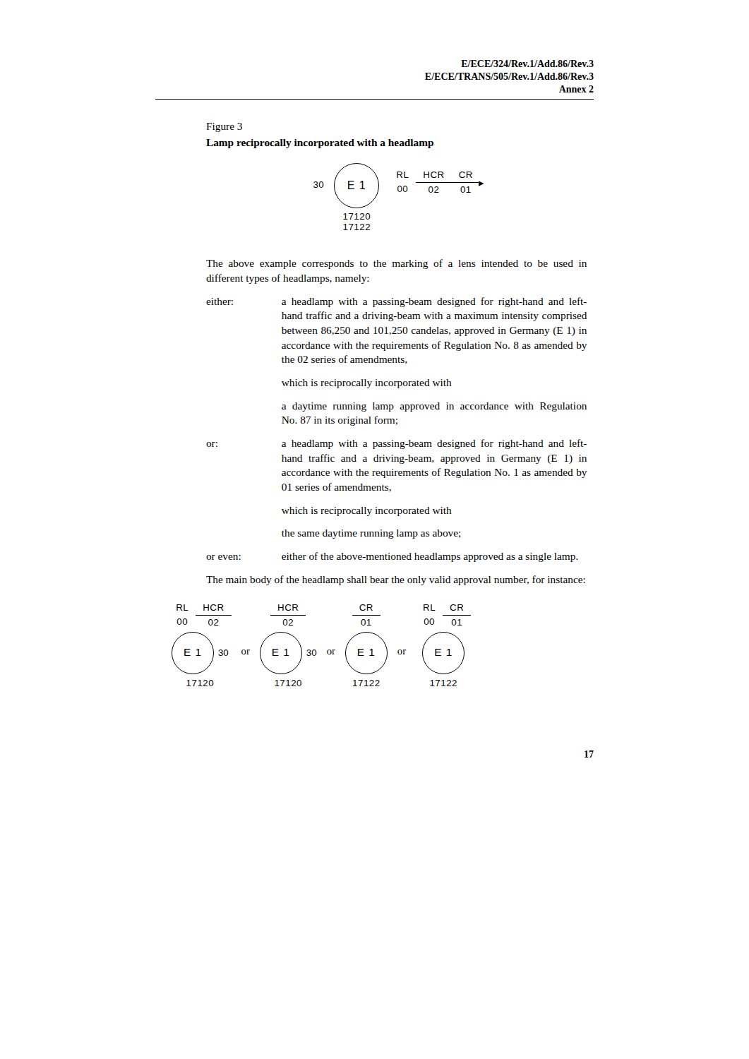E/ECE/324/Rev.1/Add.86/Rev.3 E/ECE/TRANS/505/Rev.1/Add.86/Rev.3 Annex 2
Figure 3
Lamp reciprocally incorporated with a headlamp
30
E 1
17120
17122
| RL | HCR | CR | |
| 00 | 02 | 01 | ▸ |
The above example corresponds to the marking of a lens intended to be used in different types of headlamps, namely:
either:
a headlamp with a passing-beam designed for right-hand and left-hand traffic and a driving-beam with a maximum intensity comprised between 86,250 and 101,250 candelas, approved in Germany (E 1) in accordance with the requirements of Regulation No. 8 as amended by the 02 series of amendments,
which is reciprocally incorporated with
a daytime running lamp approved in accordance with Regulation No. 87 in its original form;
or:
a headlamp with a passing-beam designed for right-hand and left-hand traffic and a driving-beam, approved in Germany (E 1) in accordance with the requirements of Regulation No. 1 as amended by 01 series of amendments,
which is reciprocally incorporated with
the same daytime running lamp as above;
or even:
either of the above-mentioned headlamps approved as a single lamp.
The main body of the headlamp shall bear the only valid approval number, for instance:
| RL | HCR |
| 00 | 02 |
E 1
30
17120
or
| HCR |
| 02 |
E 1
30
17120
or
| CR |
| 01 |
E 1
17122
or
| RL | CR |
| 00 | 01 |
E 1
17122
17